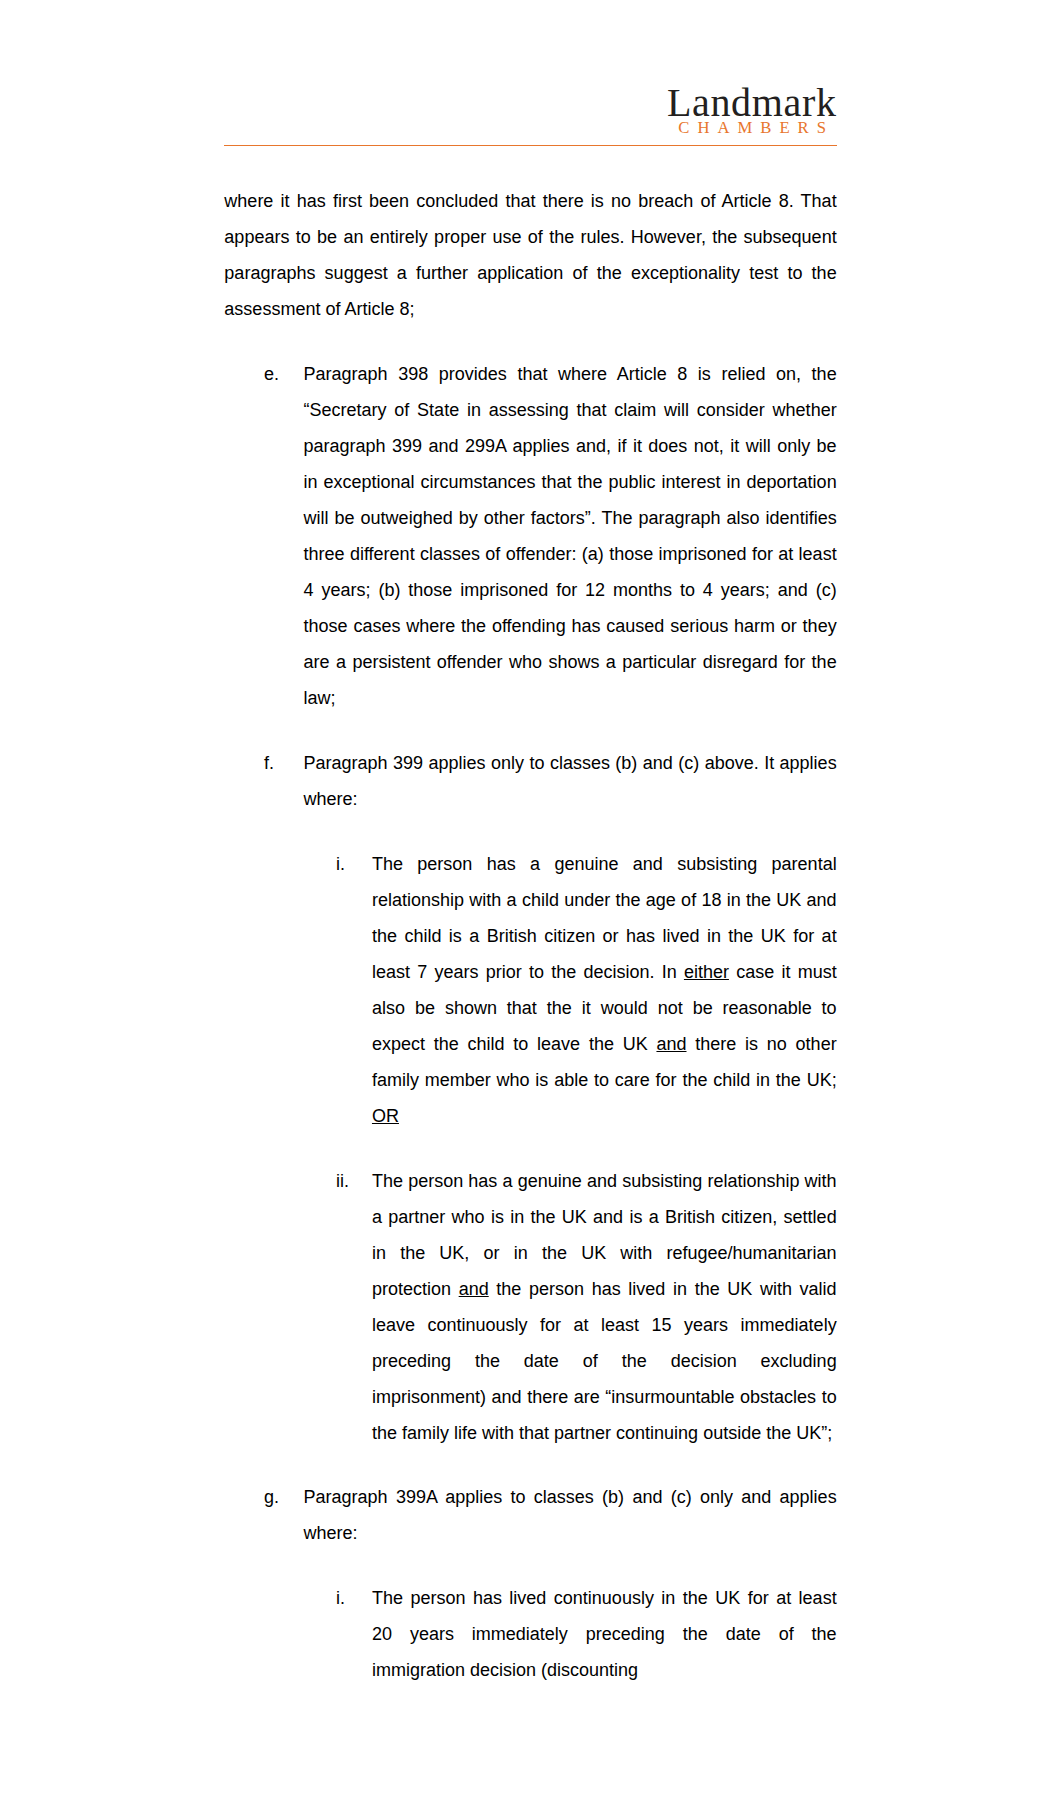Landmark CHAMBERS
where it has first been concluded that there is no breach of Article 8. That appears to be an entirely proper use of the rules. However, the subsequent paragraphs suggest a further application of the exceptionality test to the assessment of Article 8;
e. Paragraph 398 provides that where Article 8 is relied on, the “Secretary of State in assessing that claim will consider whether paragraph 399 and 299A applies and, if it does not, it will only be in exceptional circumstances that the public interest in deportation will be outweighed by other factors”. The paragraph also identifies three different classes of offender: (a) those imprisoned for at least 4 years; (b) those imprisoned for 12 months to 4 years; and (c) those cases where the offending has caused serious harm or they are a persistent offender who shows a particular disregard for the law;
f. Paragraph 399 applies only to classes (b) and (c) above. It applies where:
i. The person has a genuine and subsisting parental relationship with a child under the age of 18 in the UK and the child is a British citizen or has lived in the UK for at least 7 years prior to the decision. In either case it must also be shown that the it would not be reasonable to expect the child to leave the UK and there is no other family member who is able to care for the child in the UK; OR
ii. The person has a genuine and subsisting relationship with a partner who is in the UK and is a British citizen, settled in the UK, or in the UK with refugee/humanitarian protection and the person has lived in the UK with valid leave continuously for at least 15 years immediately preceding the date of the decision excluding imprisonment) and there are “insurmountable obstacles to the family life with that partner continuing outside the UK”;
g. Paragraph 399A applies to classes (b) and (c) only and applies where:
i. The person has lived continuously in the UK for at least 20 years immediately preceding the date of the immigration decision (discounting